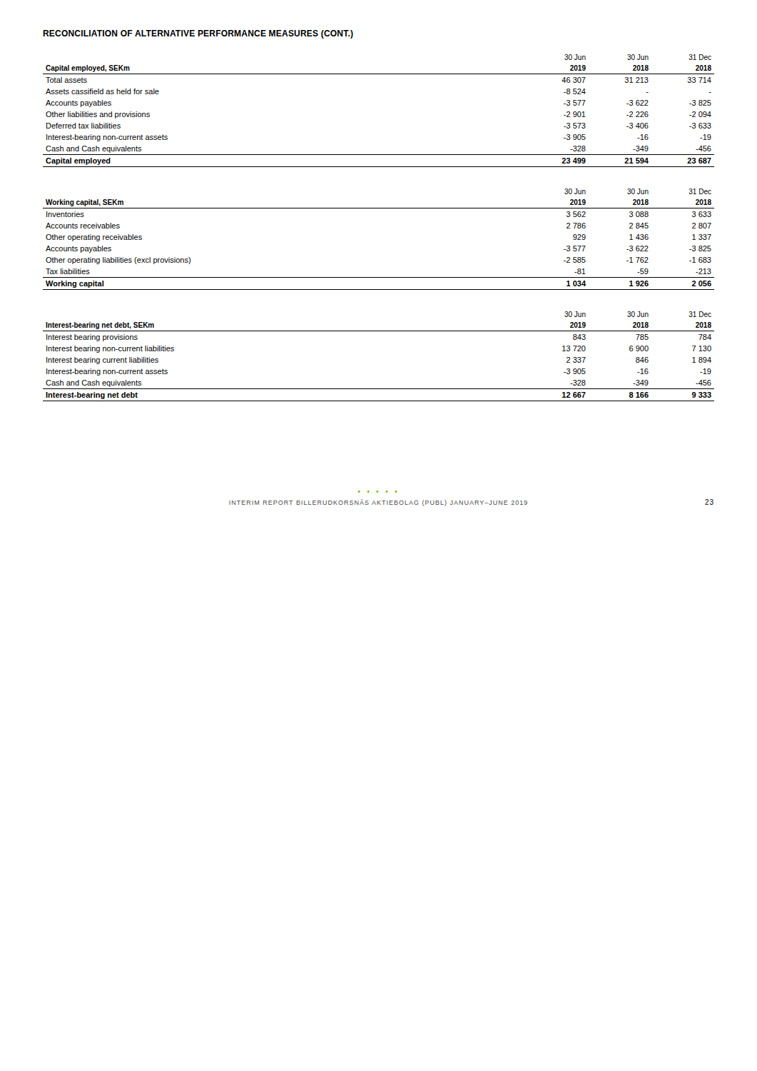RECONCILIATION OF ALTERNATIVE PERFORMANCE MEASURES (CONT.)
| | 30 Jun | 30 Jun | 31 Dec |
| --- | --- | --- | --- |
| Capital employed, SEKm | 2019 | 2018 | 2018 |
| Total assets | 46 307 | 31 213 | 33 714 |
| Assets cassifield as held for sale | -8 524 | - | - |
| Accounts payables | -3 577 | -3 622 | -3 825 |
| Other liabilities and provisions | -2 901 | -2 226 | -2 094 |
| Deferred tax liabilities | -3 573 | -3 406 | -3 633 |
| Interest-bearing non-current assets | -3 905 | -16 | -19 |
| Cash and Cash equivalents | -328 | -349 | -456 |
| Capital employed | 23 499 | 21 594 | 23 687 |
| | 30 Jun | 30 Jun | 31 Dec |
| --- | --- | --- | --- |
| Working capital, SEKm | 2019 | 2018 | 2018 |
| Inventories | 3 562 | 3 088 | 3 633 |
| Accounts receivables | 2 786 | 2 845 | 2 807 |
| Other operating receivables | 929 | 1 436 | 1 337 |
| Accounts payables | -3 577 | -3 622 | -3 825 |
| Other operating liabilities (excl provisions) | -2 585 | -1 762 | -1 683 |
| Tax liabilities | -81 | -59 | -213 |
| Working capital | 1 034 | 1 926 | 2 056 |
| | 30 Jun | 30 Jun | 31 Dec |
| --- | --- | --- | --- |
| Interest-bearing net debt, SEKm | 2019 | 2018 | 2018 |
| Interest bearing provisions | 843 | 785 | 784 |
| Interest bearing non-current liabilities | 13 720 | 6 900 | 7 130 |
| Interest bearing current liabilities | 2 337 | 846 | 1 894 |
| Interest-bearing non-current assets | -3 905 | -16 | -19 |
| Cash and Cash equivalents | -328 | -349 | -456 |
| Interest-bearing net debt | 12 667 | 8 166 | 9 333 |
• • • • •
INTERIM REPORT BILLERUDKORSNÄS AKTIEBOLAG (PUBL) JANUARY–JUNE 2019 23